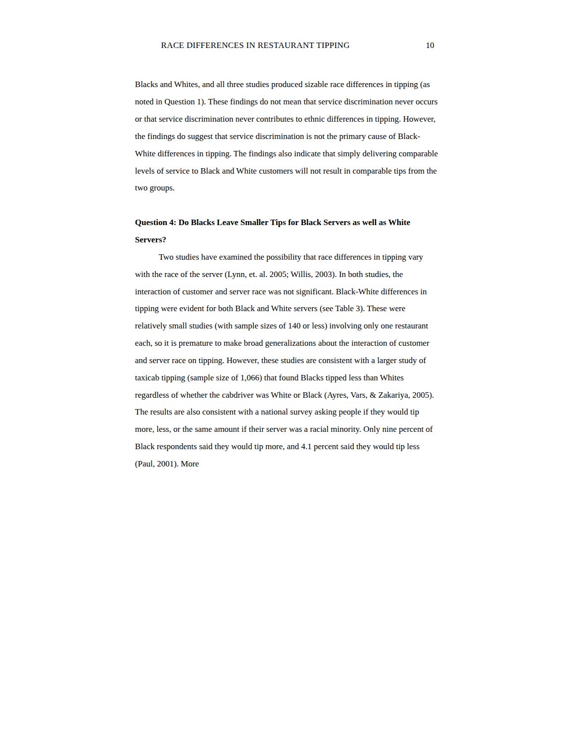RACE DIFFERENCES IN RESTAURANT TIPPING 10
Blacks and Whites, and all three studies produced sizable race differences in tipping (as noted in Question 1). These findings do not mean that service discrimination never occurs or that service discrimination never contributes to ethnic differences in tipping. However, the findings do suggest that service discrimination is not the primary cause of Black-White differences in tipping. The findings also indicate that simply delivering comparable levels of service to Black and White customers will not result in comparable tips from the two groups.
Question 4: Do Blacks Leave Smaller Tips for Black Servers as well as White Servers?
Two studies have examined the possibility that race differences in tipping vary with the race of the server (Lynn, et. al. 2005; Willis, 2003). In both studies, the interaction of customer and server race was not significant. Black-White differences in tipping were evident for both Black and White servers (see Table 3). These were relatively small studies (with sample sizes of 140 or less) involving only one restaurant each, so it is premature to make broad generalizations about the interaction of customer and server race on tipping. However, these studies are consistent with a larger study of taxicab tipping (sample size of 1,066) that found Blacks tipped less than Whites regardless of whether the cabdriver was White or Black (Ayres, Vars, & Zakariya, 2005). The results are also consistent with a national survey asking people if they would tip more, less, or the same amount if their server was a racial minority. Only nine percent of Black respondents said they would tip more, and 4.1 percent said they would tip less (Paul, 2001). More